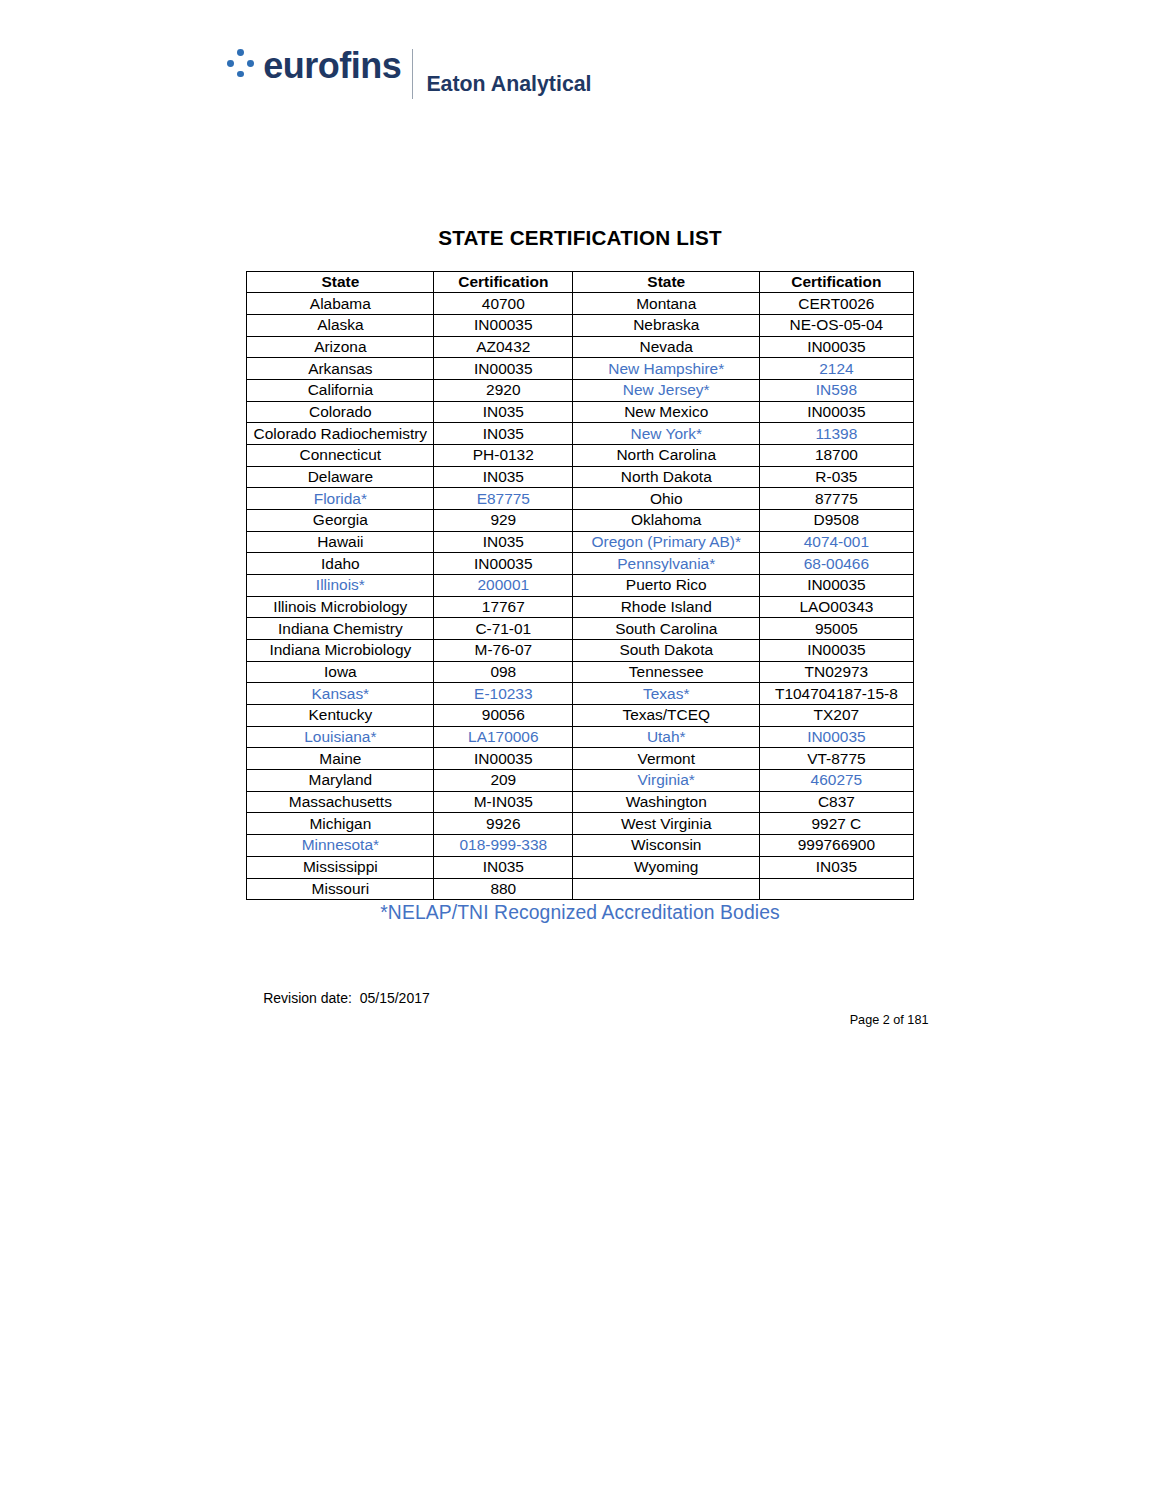eurofins
Eaton Analytical
STATE CERTIFICATION LIST
| State | Certification | State | Certification |
| --- | --- | --- | --- |
| Alabama | 40700 | Montana | CERT0026 |
| Alaska | IN00035 | Nebraska | NE-OS-05-04 |
| Arizona | AZ0432 | Nevada | IN00035 |
| Arkansas | IN00035 | New Hampshire* | 2124 |
| California | 2920 | New Jersey* | IN598 |
| Colorado | IN035 | New Mexico | IN00035 |
| Colorado Radiochemistry | IN035 | New York* | 11398 |
| Connecticut | PH-0132 | North Carolina | 18700 |
| Delaware | IN035 | North Dakota | R-035 |
| Florida* | E87775 | Ohio | 87775 |
| Georgia | 929 | Oklahoma | D9508 |
| Hawaii | IN035 | Oregon (Primary AB)* | 4074-001 |
| Idaho | IN00035 | Pennsylvania* | 68-00466 |
| Illinois* | 200001 | Puerto Rico | IN00035 |
| Illinois Microbiology | 17767 | Rhode Island | LAO00343 |
| Indiana Chemistry | C-71-01 | South Carolina | 95005 |
| Indiana Microbiology | M-76-07 | South Dakota | IN00035 |
| Iowa | 098 | Tennessee | TN02973 |
| Kansas* | E-10233 | Texas* | T104704187-15-8 |
| Kentucky | 90056 | Texas/TCEQ | TX207 |
| Louisiana* | LA170006 | Utah* | IN00035 |
| Maine | IN00035 | Vermont | VT-8775 |
| Maryland | 209 | Virginia* | 460275 |
| Massachusetts | M-IN035 | Washington | C837 |
| Michigan | 9926 | West Virginia | 9927 C |
| Minnesota* | 018-999-338 | Wisconsin | 999766900 |
| Mississippi | IN035 | Wyoming | IN035 |
| Missouri | 880 | | |
*NELAP/TNI Recognized Accreditation Bodies
Revision date: 05/15/2017
Page 2 of 181